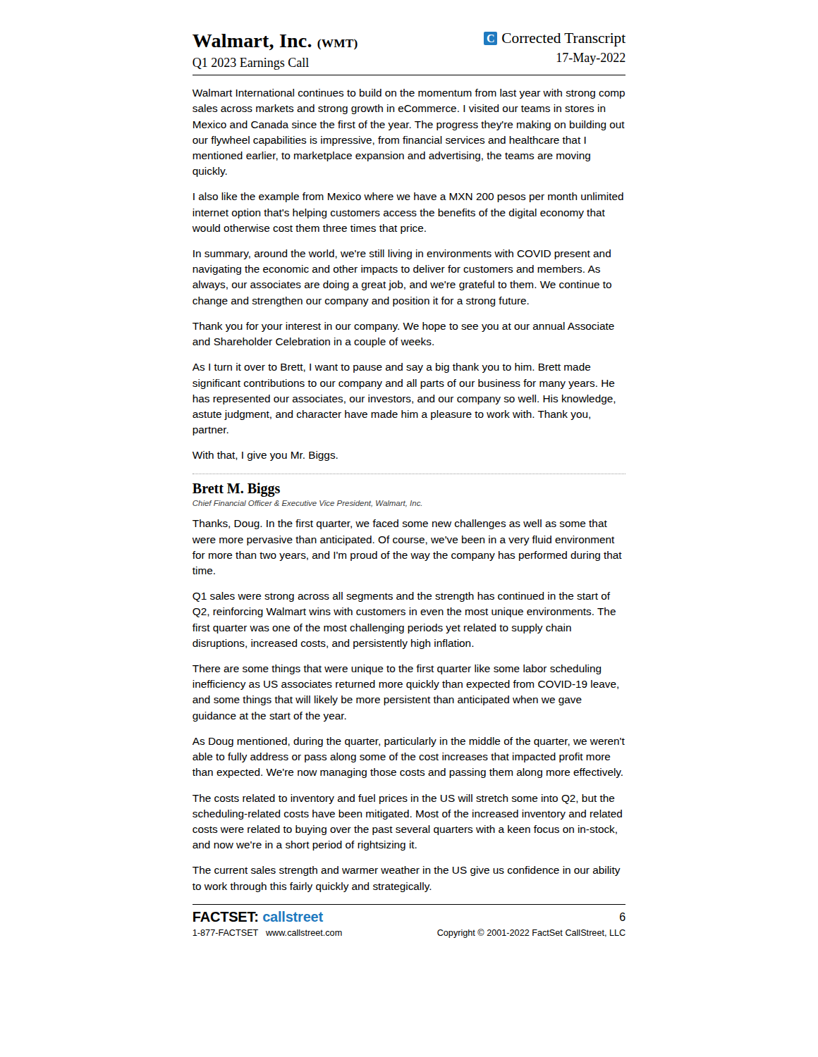Walmart, Inc. (WMT)
Q1 2023 Earnings Call
CCorrected Transcript
17-May-2022
Walmart International continues to build on the momentum from last year with strong comp sales across markets and strong growth in eCommerce. I visited our teams in stores in Mexico and Canada since the first of the year. The progress they're making on building out our flywheel capabilities is impressive, from financial services and healthcare that I mentioned earlier, to marketplace expansion and advertising, the teams are moving quickly.
I also like the example from Mexico where we have a MXN 200 pesos per month unlimited internet option that's helping customers access the benefits of the digital economy that would otherwise cost them three times that price.
In summary, around the world, we're still living in environments with COVID present and navigating the economic and other impacts to deliver for customers and members. As always, our associates are doing a great job, and we're grateful to them. We continue to change and strengthen our company and position it for a strong future.
Thank you for your interest in our company. We hope to see you at our annual Associate and Shareholder Celebration in a couple of weeks.
As I turn it over to Brett, I want to pause and say a big thank you to him. Brett made significant contributions to our company and all parts of our business for many years. He has represented our associates, our investors, and our company so well. His knowledge, astute judgment, and character have made him a pleasure to work with. Thank you, partner.
With that, I give you Mr. Biggs.
Brett M. Biggs
Chief Financial Officer & Executive Vice President, Walmart, Inc.
Thanks, Doug. In the first quarter, we faced some new challenges as well as some that were more pervasive than anticipated. Of course, we've been in a very fluid environment for more than two years, and I'm proud of the way the company has performed during that time.
Q1 sales were strong across all segments and the strength has continued in the start of Q2, reinforcing Walmart wins with customers in even the most unique environments. The first quarter was one of the most challenging periods yet related to supply chain disruptions, increased costs, and persistently high inflation.
There are some things that were unique to the first quarter like some labor scheduling inefficiency as US associates returned more quickly than expected from COVID-19 leave, and some things that will likely be more persistent than anticipated when we gave guidance at the start of the year.
As Doug mentioned, during the quarter, particularly in the middle of the quarter, we weren't able to fully address or pass along some of the cost increases that impacted profit more than expected. We're now managing those costs and passing them along more effectively.
The costs related to inventory and fuel prices in the US will stretch some into Q2, but the scheduling-related costs have been mitigated. Most of the increased inventory and related costs were related to buying over the past several quarters with a keen focus on in-stock, and now we're in a short period of rightsizing it.
The current sales strength and warmer weather in the US give us confidence in our ability to work through this fairly quickly and strategically.
FACTSET: callstreet
1-877-FACTSET www.callstreet.com
6
Copyright © 2001-2022 FactSet CallStreet, LLC